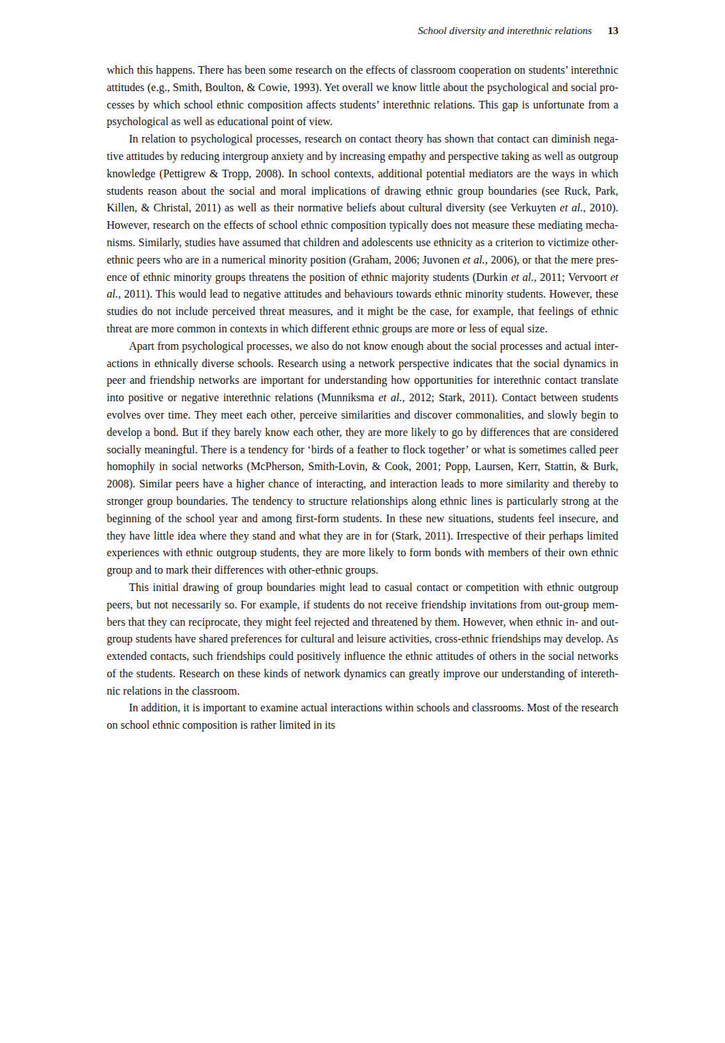School diversity and interethnic relations 13
which this happens. There has been some research on the effects of classroom cooperation on students’ interethnic attitudes (e.g., Smith, Boulton, & Cowie, 1993). Yet overall we know little about the psychological and social processes by which school ethnic composition affects students’ interethnic relations. This gap is unfortunate from a psychological as well as educational point of view.
In relation to psychological processes, research on contact theory has shown that contact can diminish negative attitudes by reducing intergroup anxiety and by increasing empathy and perspective taking as well as outgroup knowledge (Pettigrew & Tropp, 2008). In school contexts, additional potential mediators are the ways in which students reason about the social and moral implications of drawing ethnic group boundaries (see Ruck, Park, Killen, & Christal, 2011) as well as their normative beliefs about cultural diversity (see Verkuyten et al., 2010). However, research on the effects of school ethnic composition typically does not measure these mediating mechanisms. Similarly, studies have assumed that children and adolescents use ethnicity as a criterion to victimize other-ethnic peers who are in a numerical minority position (Graham, 2006; Juvonen et al., 2006), or that the mere presence of ethnic minority groups threatens the position of ethnic majority students (Durkin et al., 2011; Vervoort et al., 2011). This would lead to negative attitudes and behaviours towards ethnic minority students. However, these studies do not include perceived threat measures, and it might be the case, for example, that feelings of ethnic threat are more common in contexts in which different ethnic groups are more or less of equal size.
Apart from psychological processes, we also do not know enough about the social processes and actual interactions in ethnically diverse schools. Research using a network perspective indicates that the social dynamics in peer and friendship networks are important for understanding how opportunities for interethnic contact translate into positive or negative interethnic relations (Munniksma et al., 2012; Stark, 2011). Contact between students evolves over time. They meet each other, perceive similarities and discover commonalities, and slowly begin to develop a bond. But if they barely know each other, they are more likely to go by differences that are considered socially meaningful. There is a tendency for ‘birds of a feather to flock together’ or what is sometimes called peer homophily in social networks (McPherson, Smith-Lovin, & Cook, 2001; Popp, Laursen, Kerr, Stattin, & Burk, 2008). Similar peers have a higher chance of interacting, and interaction leads to more similarity and thereby to stronger group boundaries. The tendency to structure relationships along ethnic lines is particularly strong at the beginning of the school year and among first-form students. In these new situations, students feel insecure, and they have little idea where they stand and what they are in for (Stark, 2011). Irrespective of their perhaps limited experiences with ethnic outgroup students, they are more likely to form bonds with members of their own ethnic group and to mark their differences with other-ethnic groups.
This initial drawing of group boundaries might lead to casual contact or competition with ethnic outgroup peers, but not necessarily so. For example, if students do not receive friendship invitations from out-group members that they can reciprocate, they might feel rejected and threatened by them. However, when ethnic in- and outgroup students have shared preferences for cultural and leisure activities, cross-ethnic friendships may develop. As extended contacts, such friendships could positively influence the ethnic attitudes of others in the social networks of the students. Research on these kinds of network dynamics can greatly improve our understanding of interethnic relations in the classroom.
In addition, it is important to examine actual interactions within schools and classrooms. Most of the research on school ethnic composition is rather limited in its